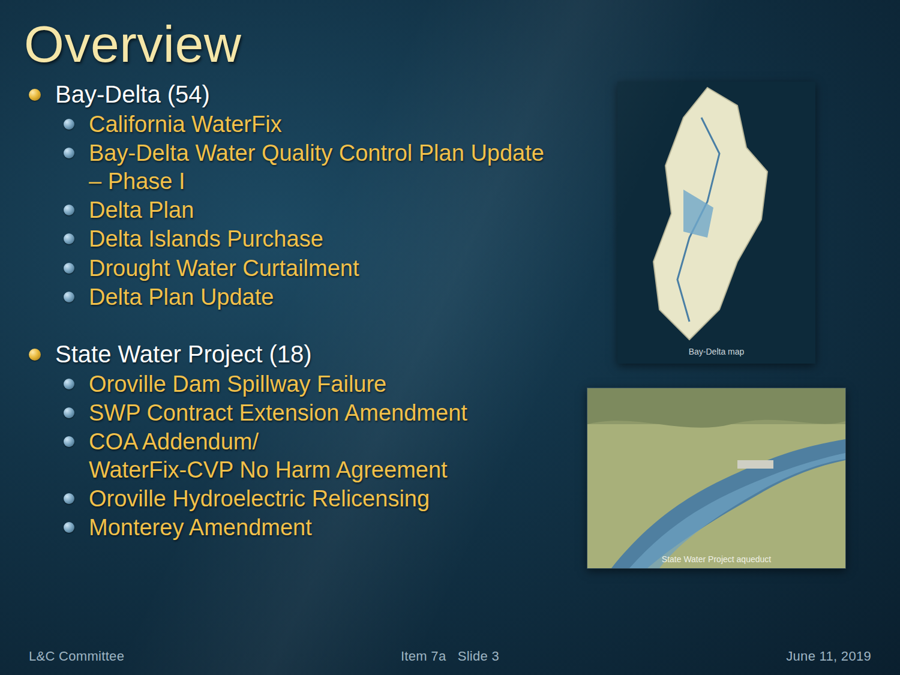Overview
Bay-Delta (54)
California WaterFix
Bay-Delta Water Quality Control Plan Update – Phase I
Delta Plan
Delta Islands Purchase
Drought Water Curtailment
Delta Plan Update
State Water Project (18)
Oroville Dam Spillway Failure
SWP Contract Extension Amendment
COA Addendum/
WaterFix-CVP No Harm Agreement
Oroville Hydroelectric Relicensing
Monterey Amendment
L&C Committee
Item 7a Slide 3
June 11, 2019